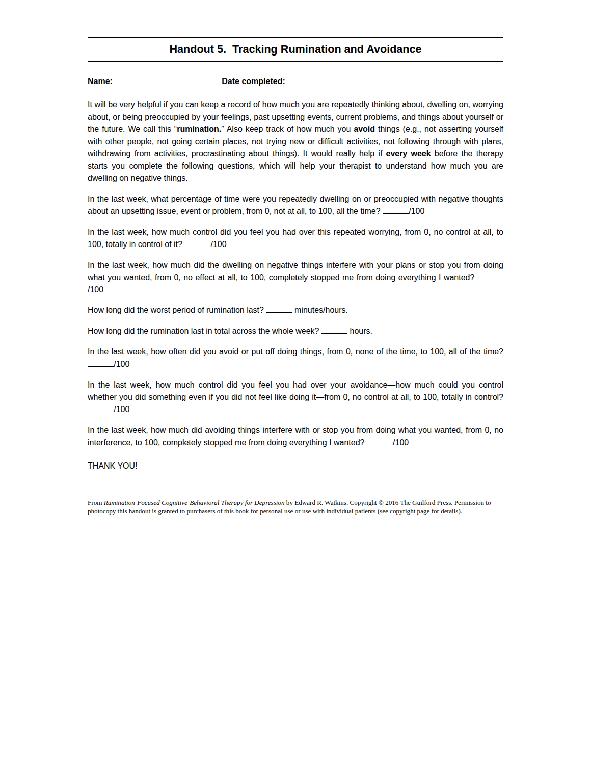Handout 5. Tracking Rumination and Avoidance
Name: Date completed:
It will be very helpful if you can keep a record of how much you are repeatedly thinking about, dwelling on, worrying about, or being preoccupied by your feelings, past upsetting events, current problems, and things about yourself or the future. We call this “rumination.” Also keep track of how much you avoid things (e.g., not asserting yourself with other people, not going certain places, not trying new or difficult activities, not following through with plans, withdrawing from activities, procrastinating about things). It would really help if every week before the therapy starts you complete the following questions, which will help your therapist to understand how much you are dwelling on negative things.
In the last week, what percentage of time were you repeatedly dwelling on or preoccupied with negative thoughts about an upsetting issue, event or problem, from 0, not at all, to 100, all the time? /100
In the last week, how much control did you feel you had over this repeated worrying, from 0, no control at all, to 100, totally in control of it? /100
In the last week, how much did the dwelling on negative things interfere with your plans or stop you from doing what you wanted, from 0, no effect at all, to 100, completely stopped me from doing everything I wanted? /100
How long did the worst period of rumination last? minutes/hours.
How long did the rumination last in total across the whole week? hours.
In the last week, how often did you avoid or put off doing things, from 0, none of the time, to 100, all of the time? /100
In the last week, how much control did you feel you had over your avoidance—how much could you control whether you did something even if you did not feel like doing it—from 0, no control at all, to 100, totally in control? /100
In the last week, how much did avoiding things interfere with or stop you from doing what you wanted, from 0, no interference, to 100, completely stopped me from doing everything I wanted? /100
THANK YOU!
From Rumination-Focused Cognitive-Behavioral Therapy for Depression by Edward R. Watkins. Copyright © 2016 The Guilford Press. Permission to photocopy this handout is granted to purchasers of this book for personal use or use with individual patients (see copyright page for details).